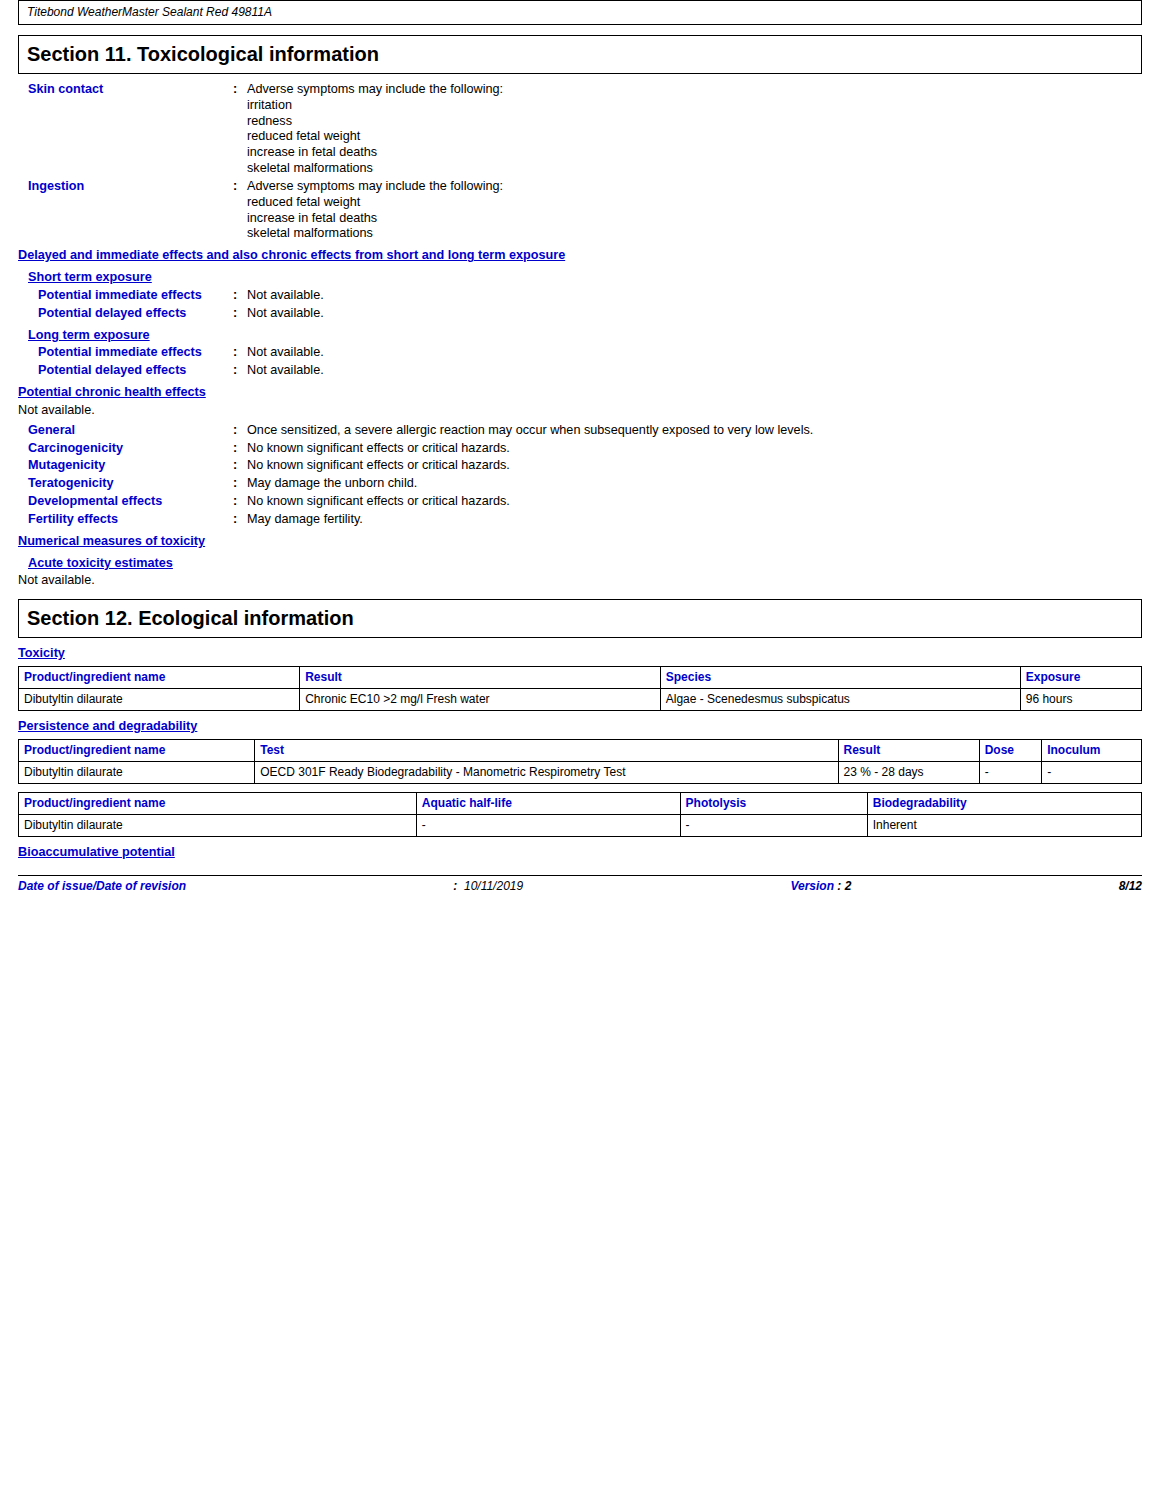Titebond WeatherMaster Sealant Red 49811A
Section 11. Toxicological information
Skin contact
:
Adverse symptoms may include the following:
irritation
redness
reduced fetal weight
increase in fetal deaths
skeletal malformations
Ingestion
:
Adverse symptoms may include the following:
reduced fetal weight
increase in fetal deaths
skeletal malformations
Delayed and immediate effects and also chronic effects from short and long term exposure
Short term exposure
Potential immediate effects
:
Not available.
Potential delayed effects
:
Not available.
Long term exposure
Potential immediate effects
:
Not available.
Potential delayed effects
:
Not available.
Potential chronic health effects
Not available.
General
:
Once sensitized, a severe allergic reaction may occur when subsequently exposed to very low levels.
Carcinogenicity
:
No known significant effects or critical hazards.
Mutagenicity
:
No known significant effects or critical hazards.
Teratogenicity
:
May damage the unborn child.
Developmental effects
:
No known significant effects or critical hazards.
Fertility effects
:
May damage fertility.
Numerical measures of toxicity
Acute toxicity estimates
Not available.
Section 12. Ecological information
Toxicity
| Product/ingredient name | Result | Species | Exposure |
| --- | --- | --- | --- |
| Dibutyltin dilaurate | Chronic EC10 >2 mg/l Fresh water | Algae - Scenedesmus subspicatus | 96 hours |
Persistence and degradability
| Product/ingredient name | Test | Result | Dose | Inoculum |
| --- | --- | --- | --- | --- |
| Dibutyltin dilaurate | OECD 301F Ready Biodegradability - Manometric Respirometry Test | 23 % - 28 days | - | - |
| Product/ingredient name | Aquatic half-life | Photolysis | Biodegradability |
| --- | --- | --- | --- |
| Dibutyltin dilaurate | - | - | Inherent |
Bioaccumulative potential
Date of issue/Date of revision
: 10/11/2019
Version : 2
8/12